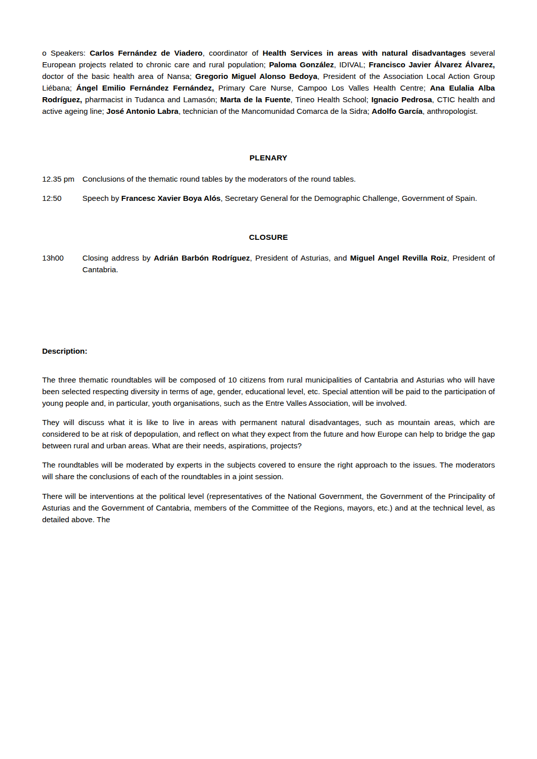o Speakers: Carlos Fernández de Viadero, coordinator of Health Services in areas with natural disadvantages several European projects related to chronic care and rural population; Paloma González, IDIVAL; Francisco Javier Álvarez Álvarez, doctor of the basic health area of Nansa; Gregorio Miguel Alonso Bedoya, President of the Association Local Action Group Liébana; Ángel Emilio Fernández Fernández, Primary Care Nurse, Campoo Los Valles Health Centre; Ana Eulalia Alba Rodríguez, pharmacist in Tudanca and Lamasón; Marta de la Fuente, Tineo Health School; Ignacio Pedrosa, CTIC health and active ageing line; José Antonio Labra, technician of the Mancomunidad Comarca de la Sidra; Adolfo García, anthropologist.
PLENARY
12.35 pm
Conclusions of the thematic round tables by the moderators of the round tables.
12:50
Speech by Francesc Xavier Boya Alós, Secretary General for the Demographic Challenge, Government of Spain.
CLOSURE
13h00
Closing address by Adrián Barbón Rodríguez, President of Asturias, and Miguel Angel Revilla Roiz, President of Cantabria.
Description:
The three thematic roundtables will be composed of 10 citizens from rural municipalities of Cantabria and Asturias who will have been selected respecting diversity in terms of age, gender, educational level, etc. Special attention will be paid to the participation of young people and, in particular, youth organisations, such as the Entre Valles Association, will be involved.
They will discuss what it is like to live in areas with permanent natural disadvantages, such as mountain areas, which are considered to be at risk of depopulation, and reflect on what they expect from the future and how Europe can help to bridge the gap between rural and urban areas. What are their needs, aspirations, projects?
The roundtables will be moderated by experts in the subjects covered to ensure the right approach to the issues. The moderators will share the conclusions of each of the roundtables in a joint session.
There will be interventions at the political level (representatives of the National Government, the Government of the Principality of Asturias and the Government of Cantabria, members of the Committee of the Regions, mayors, etc.) and at the technical level, as detailed above. The